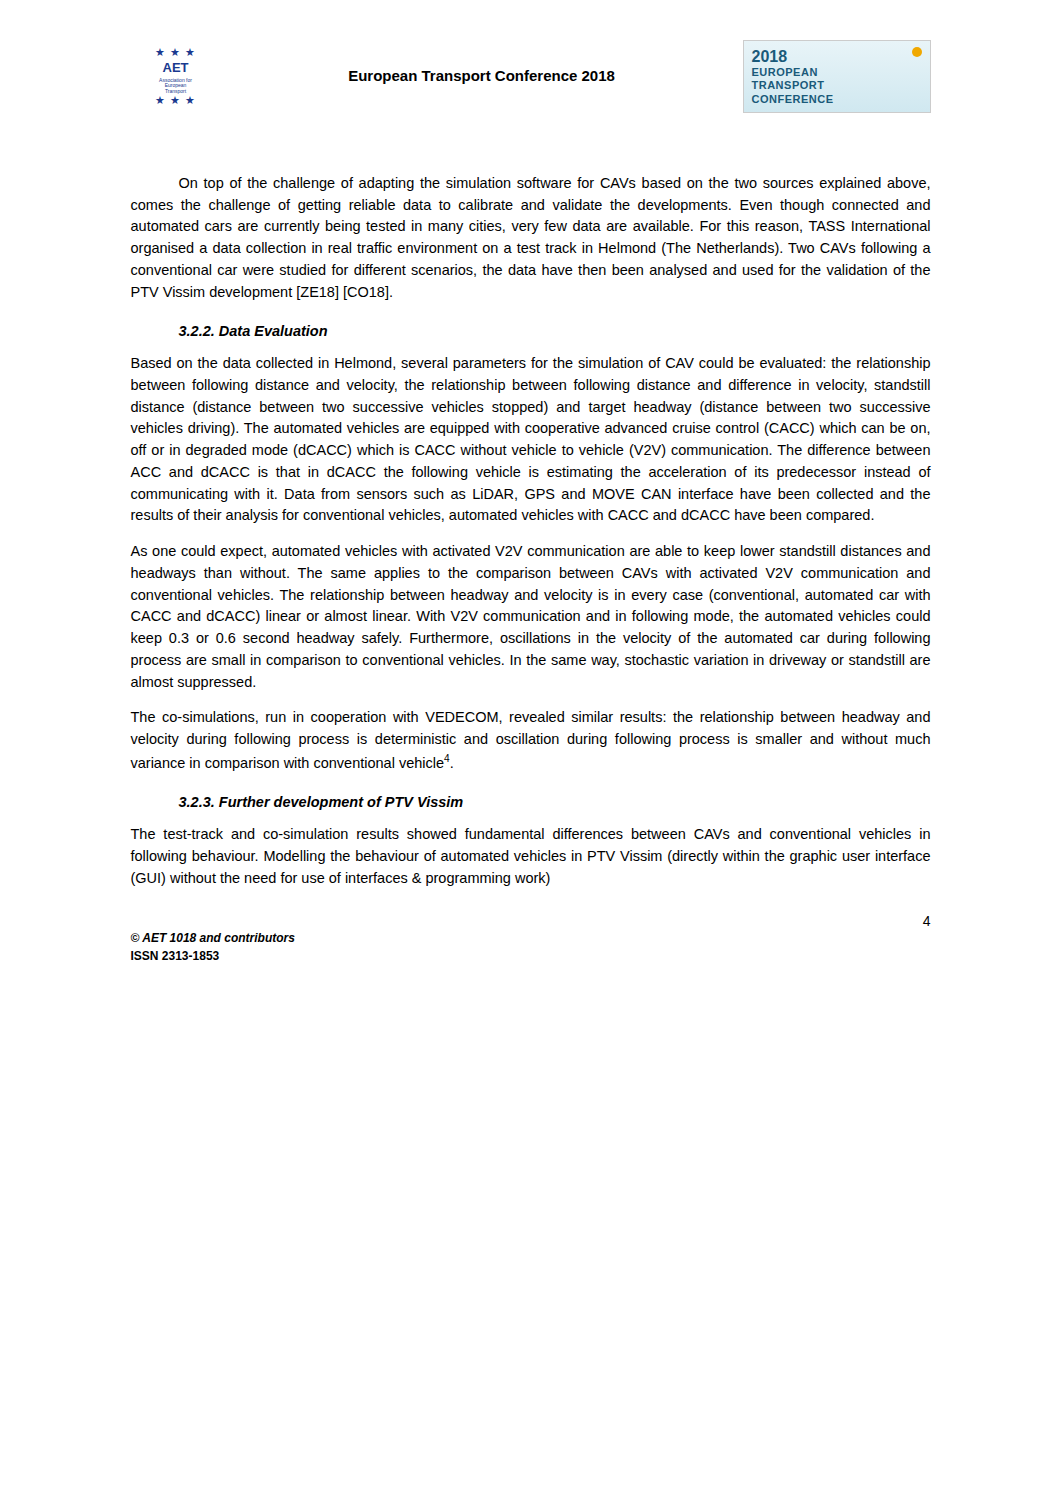★ ★ ★
AET
Association for
European
Transport
★ ★ ★
European Transport Conference 2018
2018
EUROPEAN
TRANSPORT
CONFERENCE
On top of the challenge of adapting the simulation software for CAVs based on the two sources explained above, comes the challenge of getting reliable data to calibrate and validate the developments. Even though connected and automated cars are currently being tested in many cities, very few data are available. For this reason, TASS International organised a data collection in real traffic environment on a test track in Helmond (The Netherlands). Two CAVs following a conventional car were studied for different scenarios, the data have then been analysed and used for the validation of the PTV Vissim development [ZE18] [CO18].
3.2.2. Data Evaluation
Based on the data collected in Helmond, several parameters for the simulation of CAV could be evaluated: the relationship between following distance and velocity, the relationship between following distance and difference in velocity, standstill distance (distance between two successive vehicles stopped) and target headway (distance between two successive vehicles driving). The automated vehicles are equipped with cooperative advanced cruise control (CACC) which can be on, off or in degraded mode (dCACC) which is CACC without vehicle to vehicle (V2V) communication. The difference between ACC and dCACC is that in dCACC the following vehicle is estimating the acceleration of its predecessor instead of communicating with it. Data from sensors such as LiDAR, GPS and MOVE CAN interface have been collected and the results of their analysis for conventional vehicles, automated vehicles with CACC and dCACC have been compared.
As one could expect, automated vehicles with activated V2V communication are able to keep lower standstill distances and headways than without. The same applies to the comparison between CAVs with activated V2V communication and conventional vehicles. The relationship between headway and velocity is in every case (conventional, automated car with CACC and dCACC) linear or almost linear. With V2V communication and in following mode, the automated vehicles could keep 0.3 or 0.6 second headway safely. Furthermore, oscillations in the velocity of the automated car during following process are small in comparison to conventional vehicles. In the same way, stochastic variation in driveway or standstill are almost suppressed.
The co-simulations, run in cooperation with VEDECOM, revealed similar results: the relationship between headway and velocity during following process is deterministic and oscillation during following process is smaller and without much variance in comparison with conventional vehicle4.
3.2.3. Further development of PTV Vissim
The test-track and co-simulation results showed fundamental differences between CAVs and conventional vehicles in following behaviour. Modelling the behaviour of automated vehicles in PTV Vissim (directly within the graphic user interface (GUI) without the need for use of interfaces & programming work)
4
© AET 1018 and contributors
ISSN 2313-1853